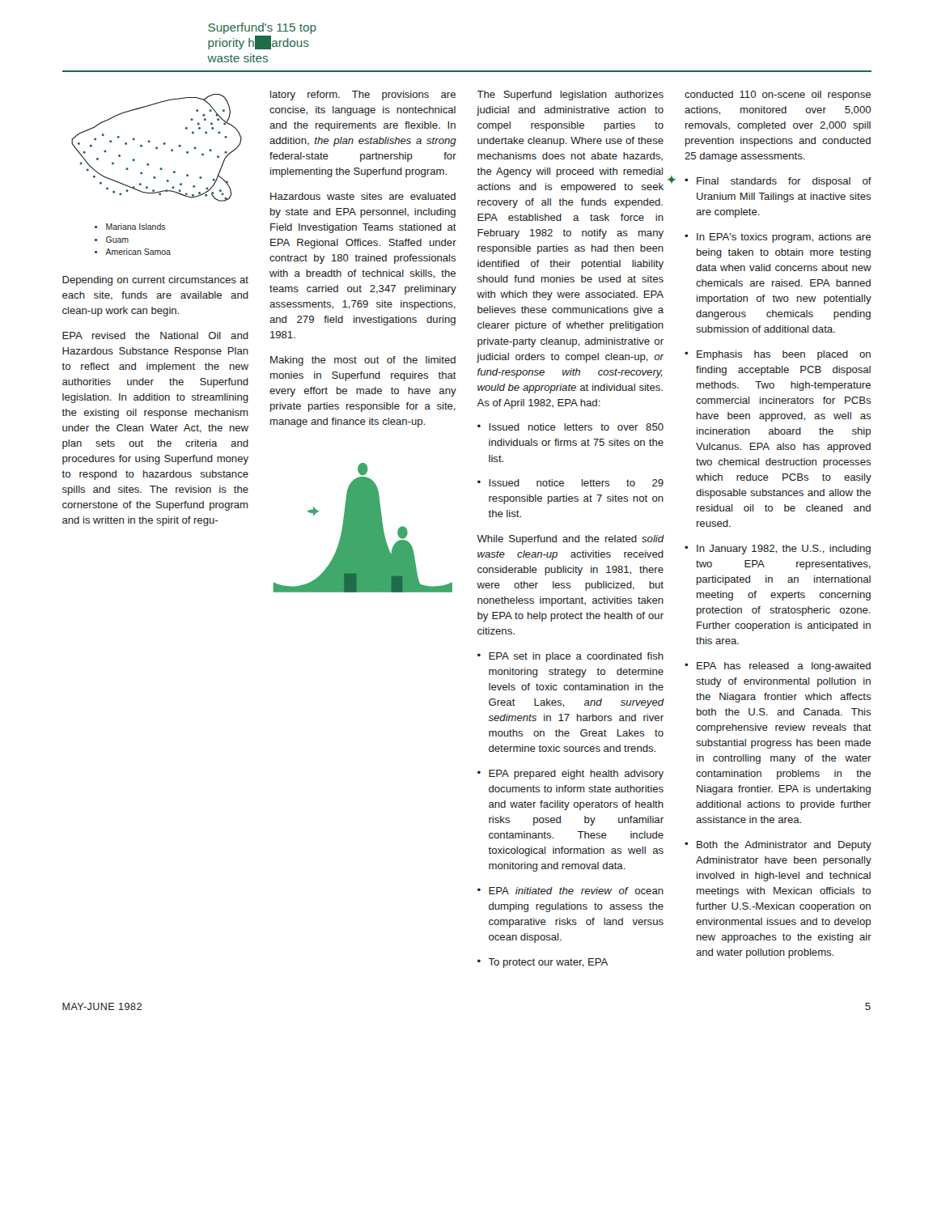Superfund's 115 top
priority h ardous
waste sites
Mariana Islands
Guam
American Samoa
Depending on current circumstances at each site, funds are available and clean-up work can begin.
EPA revised the National Oil and Hazardous Substance Response Plan to reflect and implement the new authorities under the Superfund legislation. In addition to streamlining the existing oil response mechanism under the Clean Water Act, the new plan sets out the criteria and procedures for using Superfund money to respond to hazardous substance spills and sites. The revision is the cornerstone of the Superfund program and is written in the spirit of regu-
latory reform. The provisions are concise, its language is nontechnical and the requirements are flexible. In addition, the plan establishes a strong federal-state partnership for implementing the Superfund program.
Hazardous waste sites are evaluated by state and EPA personnel, including Field Investigation Teams stationed at EPA Regional Offices. Staffed under contract by 180 trained professionals with a breadth of technical skills, the teams carried out 2,347 preliminary assessments, 1,769 site inspections, and 279 field investigations during 1981.
Making the most out of the limited monies in Superfund requires that every effort be made to have any private parties responsible for a site, manage and finance its clean-up.
The Superfund legislation authorizes judicial and administrative action to compel responsible parties to undertake cleanup. Where use of these mechanisms does not abate hazards, the Agency will proceed with remedial actions and is empowered to seek recovery of all the funds expended. EPA established a task force in February 1982 to notify as many responsible parties as had then been identified of their potential liability should fund monies be used at sites with which they were associated. EPA believes these communications give a clearer picture of whether prelitigation private-party cleanup, administrative or judicial orders to compel clean-up, or fund-response with cost-recovery, would be appropriate at individual sites. As of April 1982, EPA had:
Issued notice letters to over 850 individuals or firms at 75 sites on the list.
Issued notice letters to 29 responsible parties at 7 sites not on the list.
While Superfund and the related solid waste clean-up activities received considerable publicity in 1981, there were other less publicized, but nonetheless important, activities taken by EPA to help protect the health of our citizens.
EPA set in place a coordinated fish monitoring strategy to determine levels of toxic contamination in the Great Lakes, and surveyed sediments in 17 harbors and river mouths on the Great Lakes to determine toxic sources and trends.
EPA prepared eight health advisory documents to inform state authorities and water facility operators of health risks posed by unfamiliar contaminants. These include toxicological information as well as monitoring and removal data.
EPA initiated the review of ocean dumping regulations to assess the comparative risks of land versus ocean disposal.
To protect our water, EPA
conducted 110 on-scene oil response actions, monitored over 5,000 removals, completed over 2,000 spill prevention inspections and conducted 25 damage assessments.
✦Final standards for disposal of Uranium Mill Tailings at inactive sites are complete.
In EPA's toxics program, actions are being taken to obtain more testing data when valid concerns about new chemicals are raised. EPA banned importation of two new potentially dangerous chemicals pending submission of additional data.
Emphasis has been placed on finding acceptable PCB disposal methods. Two high-temperature commercial incinerators for PCBs have been approved, as well as incineration aboard the ship Vulcanus. EPA also has approved two chemical destruction processes which reduce PCBs to easily disposable substances and allow the residual oil to be cleaned and reused.
In January 1982, the U.S., including two EPA representatives, participated in an international meeting of experts concerning protection of stratospheric ozone. Further cooperation is anticipated in this area.
EPA has released a long-awaited study of environmental pollution in the Niagara frontier which affects both the U.S. and Canada. This comprehensive review reveals that substantial progress has been made in controlling many of the water contamination problems in the Niagara frontier. EPA is undertaking additional actions to provide further assistance in the area.
Both the Administrator and Deputy Administrator have been personally involved in high-level and technical meetings with Mexican officials to further U.S.-Mexican cooperation on environmental issues and to develop new approaches to the existing air and water pollution problems.
MAY-JUNE 1982
5